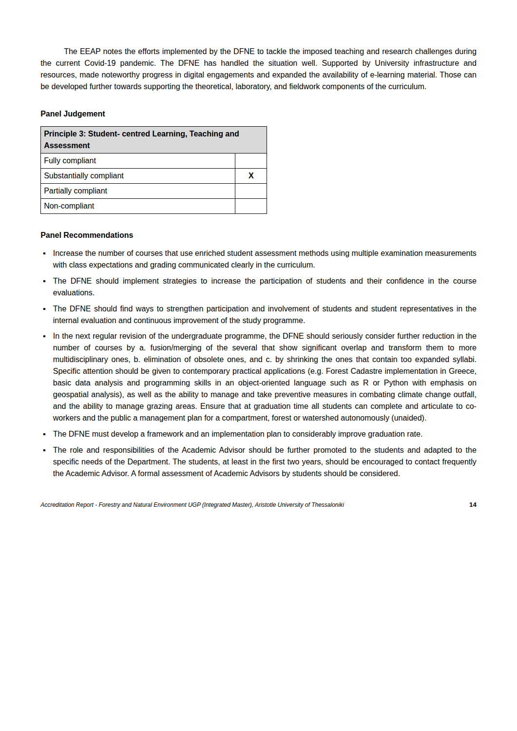The EEAP notes the efforts implemented by the DFNE to tackle the imposed teaching and research challenges during the current Covid-19 pandemic. The DFNE has handled the situation well. Supported by University infrastructure and resources, made noteworthy progress in digital engagements and expanded the availability of e-learning material. Those can be developed further towards supporting the theoretical, laboratory, and fieldwork components of the curriculum.
Panel Judgement
| Principle 3: Student- centred Learning, Teaching and Assessment |
| --- |
| Fully compliant | |
| Substantially compliant | X |
| Partially compliant | |
| Non-compliant | |
Panel Recommendations
Increase the number of courses that use enriched student assessment methods using multiple examination measurements with class expectations and grading communicated clearly in the curriculum.
The DFNE should implement strategies to increase the participation of students and their confidence in the course evaluations.
The DFNE should find ways to strengthen participation and involvement of students and student representatives in the internal evaluation and continuous improvement of the study programme.
In the next regular revision of the undergraduate programme, the DFNE should seriously consider further reduction in the number of courses by a. fusion/merging of the several that show significant overlap and transform them to more multidisciplinary ones, b. elimination of obsolete ones, and c. by shrinking the ones that contain too expanded syllabi. Specific attention should be given to contemporary practical applications (e.g. Forest Cadastre implementation in Greece, basic data analysis and programming skills in an object-oriented language such as R or Python with emphasis on geospatial analysis), as well as the ability to manage and take preventive measures in combating climate change outfall, and the ability to manage grazing areas. Ensure that at graduation time all students can complete and articulate to co-workers and the public a management plan for a compartment, forest or watershed autonomously (unaided).
The DFNE must develop a framework and an implementation plan to considerably improve graduation rate.
The role and responsibilities of the Academic Advisor should be further promoted to the students and adapted to the specific needs of the Department. The students, at least in the first two years, should be encouraged to contact frequently the Academic Advisor. A formal assessment of Academic Advisors by students should be considered.
Accreditation Report - Forestry and Natural Environment UGP (Integrated Master), Aristotle University of Thessaloniki 14